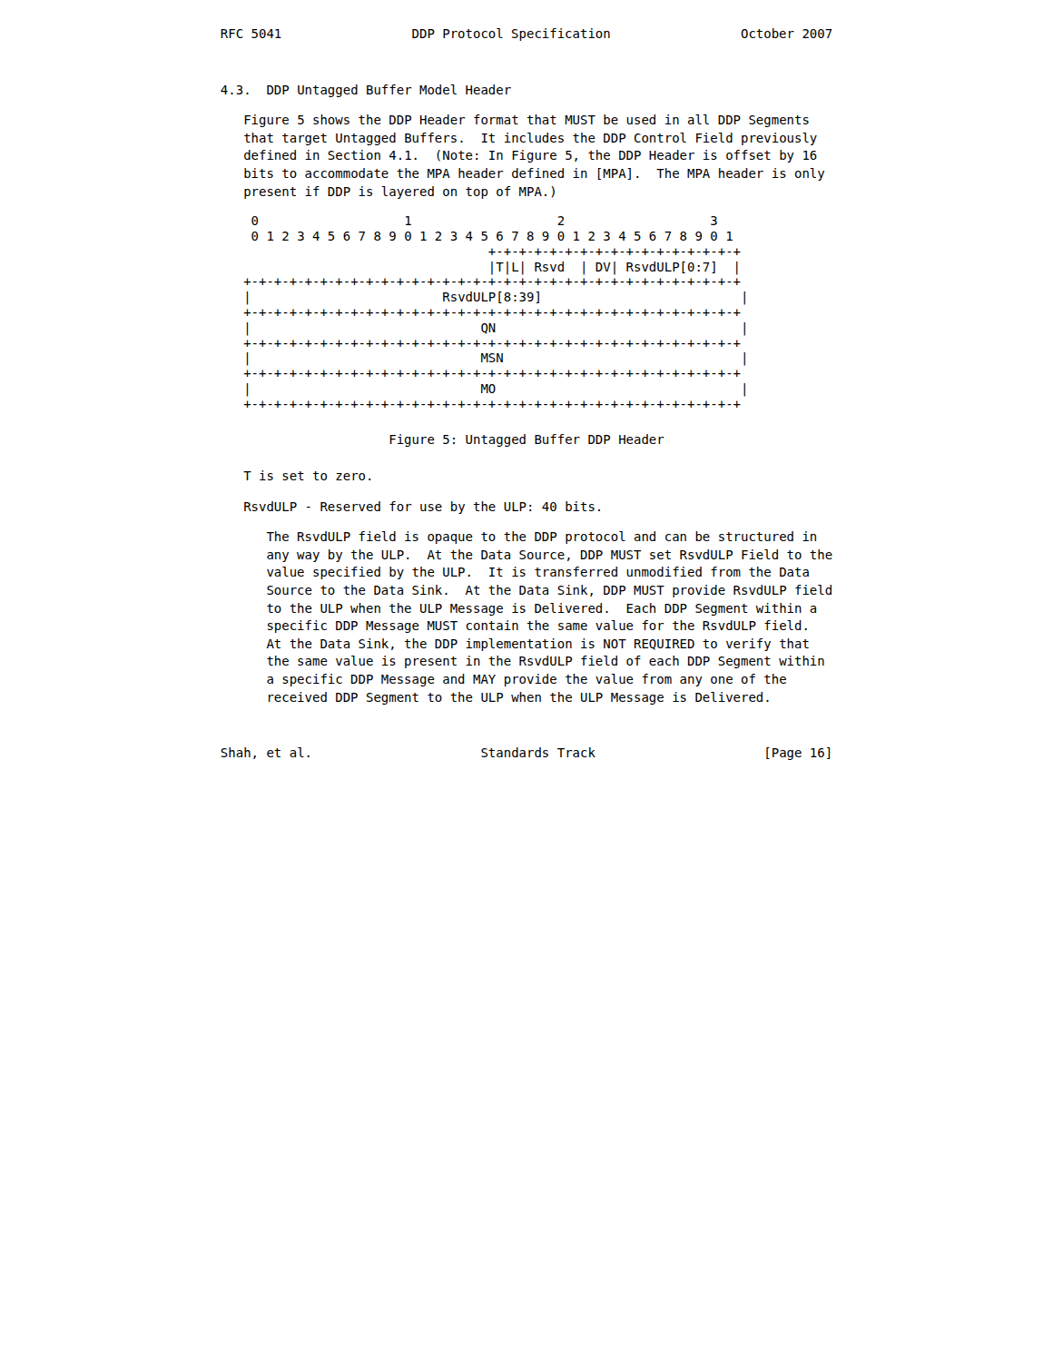RFC 5041 DDP Protocol Specification October 2007
4.3. DDP Untagged Buffer Model Header
Figure 5 shows the DDP Header format that MUST be used in all DDP Segments that target Untagged Buffers. It includes the DDP Control Field previously defined in Section 4.1. (Note: In Figure 5, the DDP Header is offset by 16 bits to accommodate the MPA header defined in [MPA]. The MPA header is only present if DDP is layered on top of MPA.)
    0                   1                   2                   3
    0 1 2 3 4 5 6 7 8 9 0 1 2 3 4 5 6 7 8 9 0 1 2 3 4 5 6 7 8 9 0 1
                                   +-+-+-+-+-+-+-+-+-+-+-+-+-+-+-+-+
                                   |T|L| Rsvd  | DV| RsvdULP[0:7]  |
   +-+-+-+-+-+-+-+-+-+-+-+-+-+-+-+-+-+-+-+-+-+-+-+-+-+-+-+-+-+-+-+-+
   |                         RsvdULP[8:39]                          |
   +-+-+-+-+-+-+-+-+-+-+-+-+-+-+-+-+-+-+-+-+-+-+-+-+-+-+-+-+-+-+-+-+
   |                              QN                                |
   +-+-+-+-+-+-+-+-+-+-+-+-+-+-+-+-+-+-+-+-+-+-+-+-+-+-+-+-+-+-+-+-+
   |                              MSN                               |
   +-+-+-+-+-+-+-+-+-+-+-+-+-+-+-+-+-+-+-+-+-+-+-+-+-+-+-+-+-+-+-+-+
   |                              MO                                |
   +-+-+-+-+-+-+-+-+-+-+-+-+-+-+-+-+-+-+-+-+-+-+-+-+-+-+-+-+-+-+-+-+
Figure 5: Untagged Buffer DDP Header
T is set to zero.
RsvdULP - Reserved for use by the ULP: 40 bits.
The RsvdULP field is opaque to the DDP protocol and can be structured in any way by the ULP. At the Data Source, DDP MUST set RsvdULP Field to the value specified by the ULP. It is transferred unmodified from the Data Source to the Data Sink. At the Data Sink, DDP MUST provide RsvdULP field to the ULP when the ULP Message is Delivered. Each DDP Segment within a specific DDP Message MUST contain the same value for the RsvdULP field. At the Data Sink, the DDP implementation is NOT REQUIRED to verify that the same value is present in the RsvdULP field of each DDP Segment within a specific DDP Message and MAY provide the value from any one of the received DDP Segment to the ULP when the ULP Message is Delivered.
Shah, et al. Standards Track [Page 16]